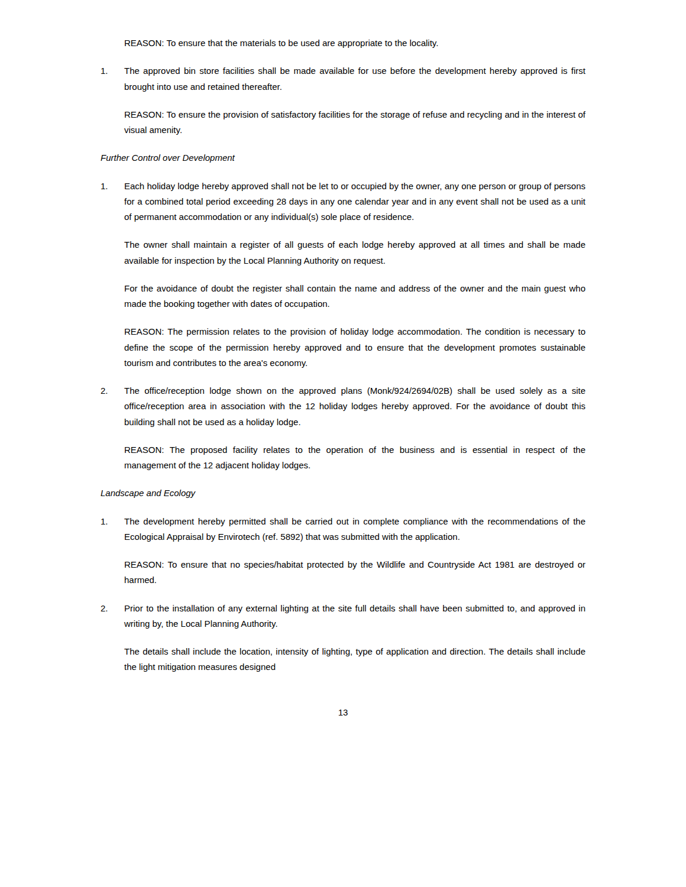REASON: To ensure that the materials to be used are appropriate to the locality.
The approved bin store facilities shall be made available for use before the development hereby approved is first brought into use and retained thereafter.
REASON: To ensure the provision of satisfactory facilities for the storage of refuse and recycling and in the interest of visual amenity.
Further Control over Development
Each holiday lodge hereby approved shall not be let to or occupied by the owner, any one person or group of persons for a combined total period exceeding 28 days in any one calendar year and in any event shall not be used as a unit of permanent accommodation or any individual(s) sole place of residence.
The owner shall maintain a register of all guests of each lodge hereby approved at all times and shall be made available for inspection by the Local Planning Authority on request.
For the avoidance of doubt the register shall contain the name and address of the owner and the main guest who made the booking together with dates of occupation.
REASON: The permission relates to the provision of holiday lodge accommodation. The condition is necessary to define the scope of the permission hereby approved and to ensure that the development promotes sustainable tourism and contributes to the area's economy.
The office/reception lodge shown on the approved plans (Monk/924/2694/02B) shall be used solely as a site office/reception area in association with the 12 holiday lodges hereby approved. For the avoidance of doubt this building shall not be used as a holiday lodge.
REASON: The proposed facility relates to the operation of the business and is essential in respect of the management of the 12 adjacent holiday lodges.
Landscape and Ecology
The development hereby permitted shall be carried out in complete compliance with the recommendations of the Ecological Appraisal by Envirotech (ref. 5892) that was submitted with the application.
REASON: To ensure that no species/habitat protected by the Wildlife and Countryside Act 1981 are destroyed or harmed.
Prior to the installation of any external lighting at the site full details shall have been submitted to, and approved in writing by, the Local Planning Authority.
The details shall include the location, intensity of lighting, type of application and direction. The details shall include the light mitigation measures designed
13